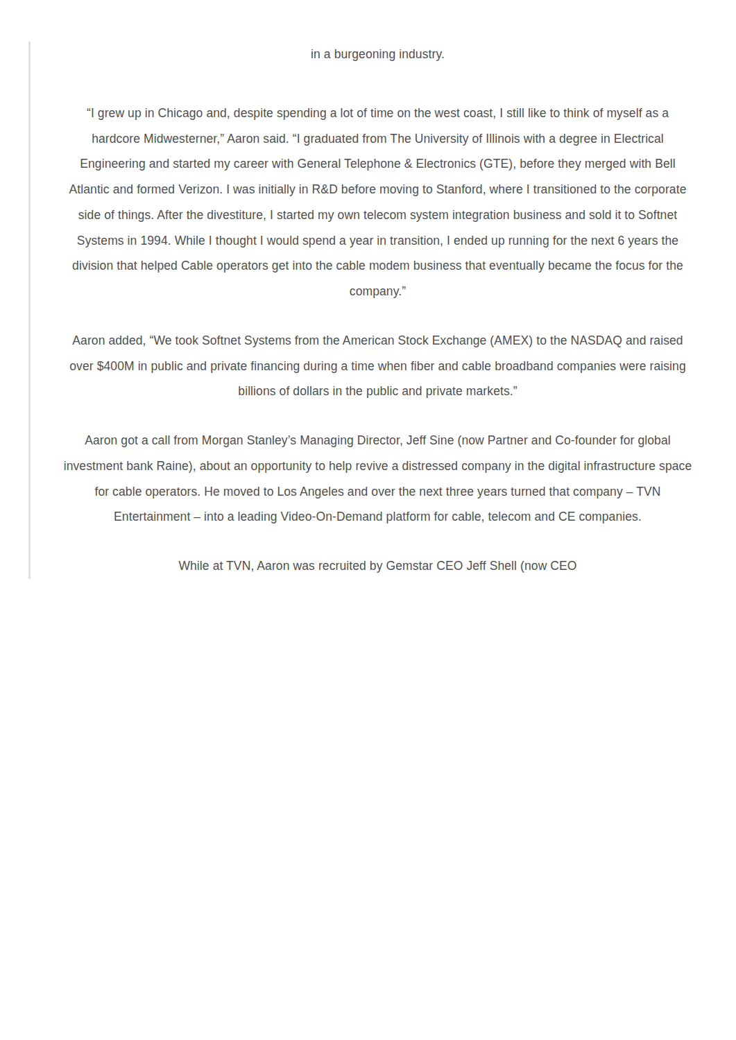in a burgeoning industry.
“I grew up in Chicago and, despite spending a lot of time on the west coast, I still like to think of myself as a hardcore Midwesterner,” Aaron said. “I graduated from The University of Illinois with a degree in Electrical Engineering and started my career with General Telephone & Electronics (GTE), before they merged with Bell Atlantic and formed Verizon. I was initially in R&D before moving to Stanford, where I transitioned to the corporate side of things. After the divestiture, I started my own telecom system integration business and sold it to Softnet Systems in 1994. While I thought I would spend a year in transition, I ended up running for the next 6 years the division that helped Cable operators get into the cable modem business that eventually became the focus for the company.”
Aaron added, “We took Softnet Systems from the American Stock Exchange (AMEX) to the NASDAQ and raised over $400M in public and private financing during a time when fiber and cable broadband companies were raising billions of dollars in the public and private markets.”
Aaron got a call from Morgan Stanley’s Managing Director, Jeff Sine (now Partner and Co-founder for global investment bank Raine), about an opportunity to help revive a distressed company in the digital infrastructure space for cable operators. He moved to Los Angeles and over the next three years turned that company – TVN Entertainment – into a leading Video-On-Demand platform for cable, telecom and CE companies.
While at TVN, Aaron was recruited by Gemstar CEO Jeff Shell (now CEO